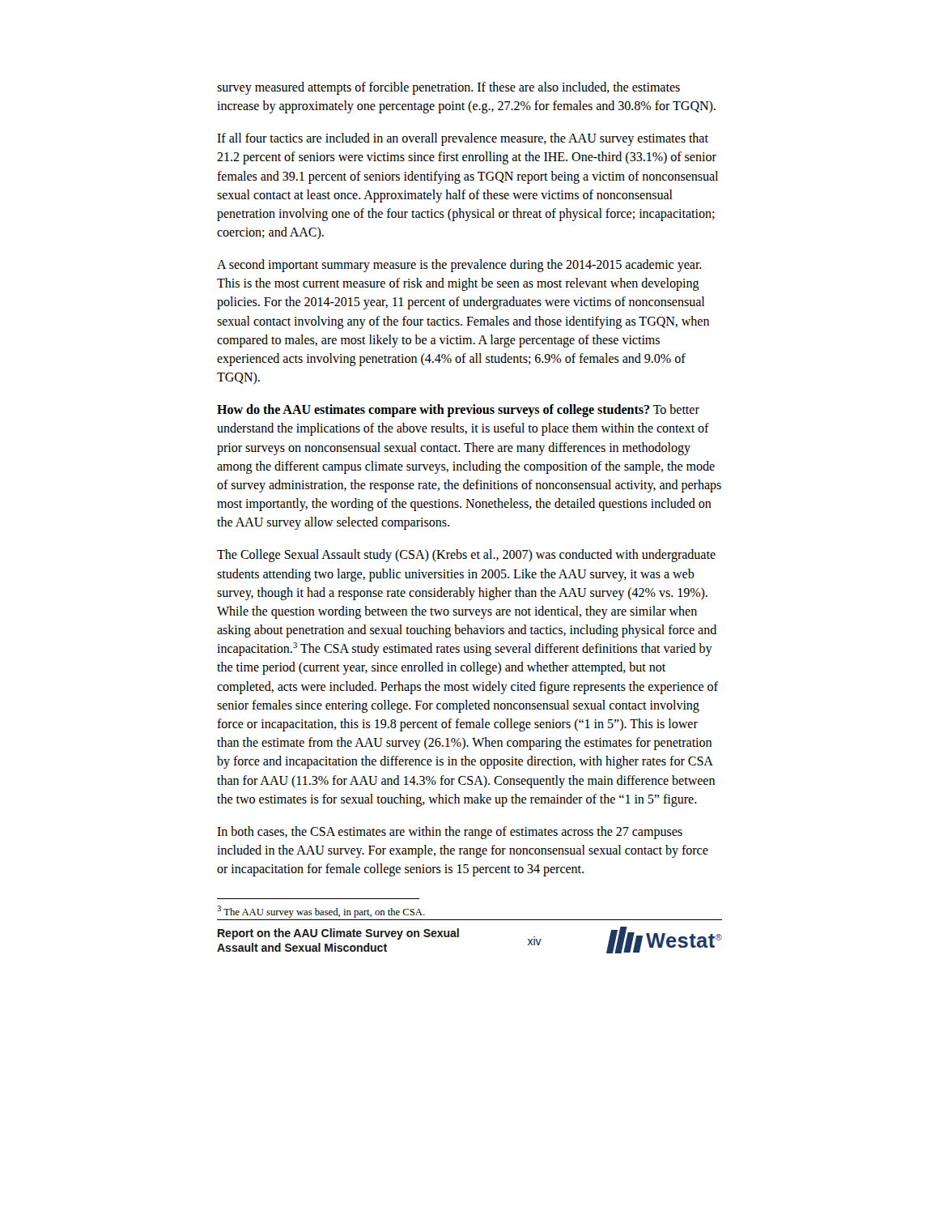survey measured attempts of forcible penetration. If these are also included, the estimates increase by approximately one percentage point (e.g., 27.2% for females and 30.8% for TGQN).
If all four tactics are included in an overall prevalence measure, the AAU survey estimates that 21.2 percent of seniors were victims since first enrolling at the IHE. One-third (33.1%) of senior females and 39.1 percent of seniors identifying as TGQN report being a victim of nonconsensual sexual contact at least once. Approximately half of these were victims of nonconsensual penetration involving one of the four tactics (physical or threat of physical force; incapacitation; coercion; and AAC).
A second important summary measure is the prevalence during the 2014-2015 academic year. This is the most current measure of risk and might be seen as most relevant when developing policies. For the 2014-2015 year, 11 percent of undergraduates were victims of nonconsensual sexual contact involving any of the four tactics. Females and those identifying as TGQN, when compared to males, are most likely to be a victim. A large percentage of these victims experienced acts involving penetration (4.4% of all students; 6.9% of females and 9.0% of TGQN).
How do the AAU estimates compare with previous surveys of college students? To better understand the implications of the above results, it is useful to place them within the context of prior surveys on nonconsensual sexual contact. There are many differences in methodology among the different campus climate surveys, including the composition of the sample, the mode of survey administration, the response rate, the definitions of nonconsensual activity, and perhaps most importantly, the wording of the questions. Nonetheless, the detailed questions included on the AAU survey allow selected comparisons.
The College Sexual Assault study (CSA) (Krebs et al., 2007) was conducted with undergraduate students attending two large, public universities in 2005. Like the AAU survey, it was a web survey, though it had a response rate considerably higher than the AAU survey (42% vs. 19%). While the question wording between the two surveys are not identical, they are similar when asking about penetration and sexual touching behaviors and tactics, including physical force and incapacitation.3 The CSA study estimated rates using several different definitions that varied by the time period (current year, since enrolled in college) and whether attempted, but not completed, acts were included. Perhaps the most widely cited figure represents the experience of senior females since entering college. For completed nonconsensual sexual contact involving force or incapacitation, this is 19.8 percent of female college seniors (“1 in 5”). This is lower than the estimate from the AAU survey (26.1%). When comparing the estimates for penetration by force and incapacitation the difference is in the opposite direction, with higher rates for CSA than for AAU (11.3% for AAU and 14.3% for CSA). Consequently the main difference between the two estimates is for sexual touching, which make up the remainder of the “1 in 5” figure.
In both cases, the CSA estimates are within the range of estimates across the 27 campuses included in the AAU survey. For example, the range for nonconsensual sexual contact by force or incapacitation for female college seniors is 15 percent to 34 percent.
3 The AAU survey was based, in part, on the CSA.
Report on the AAU Climate Survey on Sexual
Assault and Sexual Misconduct
xiv
Westat®